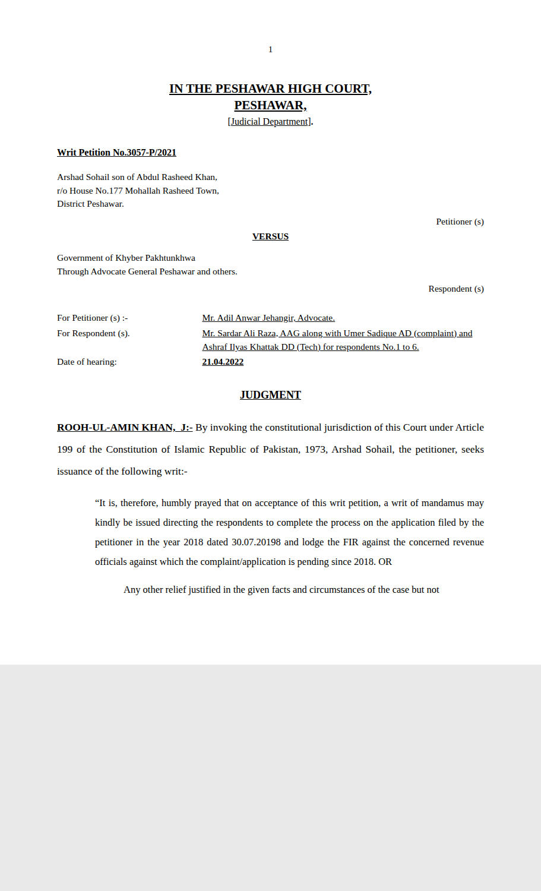1
IN THE PESHAWAR HIGH COURT, PESHAWAR, [Judicial Department].
Writ Petition No.3057-P/2021
Arshad Sohail son of Abdul Rasheed Khan,
r/o House No.177 Mohallah Rasheed Town,
District Peshawar.
Petitioner (s)
VERSUS
Government of Khyber Pakhtunkhwa
Through Advocate General Peshawar and others.
Respondent (s)
| For Petitioner (s) :- | Mr. Adil Anwar Jehangir, Advocate. |
| For Respondent (s). | Mr. Sardar Ali Raza, AAG along with Umer Sadique AD (complaint) and Ashraf Ilyas Khattak DD (Tech) for respondents No.1 to 6. |
| Date of hearing: | 21.04.2022 |
JUDGMENT
ROOH-UL-AMIN KHAN, J:- By invoking the constitutional jurisdiction of this Court under Article 199 of the Constitution of Islamic Republic of Pakistan, 1973, Arshad Sohail, the petitioner, seeks issuance of the following writ:-
“It is, therefore, humbly prayed that on acceptance of this writ petition, a writ of mandamus may kindly be issued directing the respondents to complete the process on the application filed by the petitioner in the year 2018 dated 30.07.20198 and lodge the FIR against the concerned revenue officials against which the complaint/application is pending since 2018. OR
Any other relief justified in the given facts and circumstances of the case but not